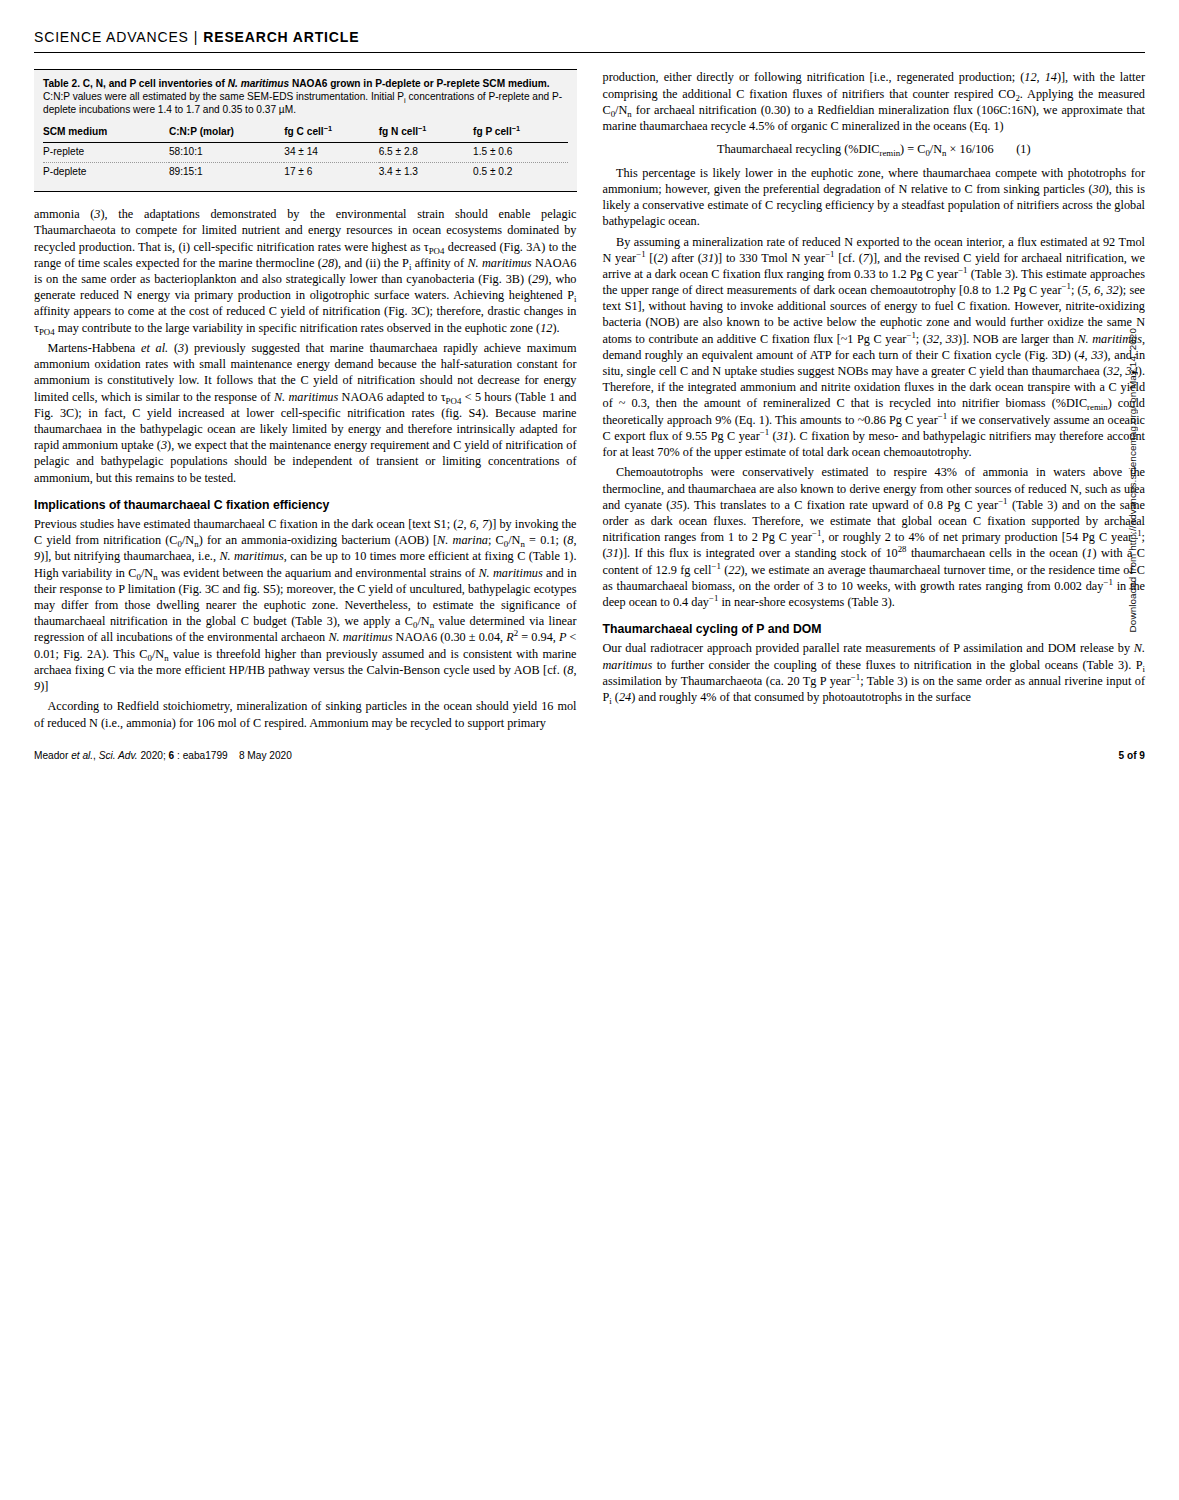SCIENCE ADVANCES|RESEARCH ARTICLE
Downloaded from http://advances.sciencemag.org/ on May 14, 2020
Table 2. C, N, and P cell inventories of N. maritimus NAOA6 grown in P-deplete or P-replete SCM medium. C:N:P values were all estimated by the same SEM-EDS instrumentation. Initial Pi concentrations of P-replete and P-deplete incubations were 1.4 to 1.7 and 0.35 to 0.37 µM.
| SCM medium | C:N:P (molar) | fg C cell −1 | fg N cell −1 | fg P cell −1 |
| --- | --- | --- | --- | --- |
| P-replete | 58:10:1 | 34 ± 14 | 6.5 ± 2.8 | 1.5 ± 0.6 |
| P-deplete | 89:15:1 | 17 ± 6 | 3.4 ± 1.3 | 0.5 ± 0.2 |
ammonia (3), the adaptations demonstrated by the environmental strain should enable pelagic Thaumarchaeota to compete for limited nutrient and energy resources in ocean ecosystems dominated by recycled production. That is, (i) cell-specific nitrification rates were highest as τPO4 decreased (Fig. 3A) to the range of time scales expected for the marine thermocline (28), and (ii) the Pi affinity of N. maritimus NAOA6 is on the same order as bacterioplankton and also strategically lower than cyanobacteria (Fig. 3B) (29), who generate reduced N energy via primary production in oligotrophic surface waters. Achieving heightened Pi affinity appears to come at the cost of reduced C yield of nitrification (Fig. 3C); therefore, drastic changes in τPO4 may contribute to the large variability in specific nitrification rates observed in the euphotic zone (12).
Martens-Habbena et al. (3) previously suggested that marine thaumarchaea rapidly achieve maximum ammonium oxidation rates with small maintenance energy demand because the half-saturation constant for ammonium is constitutively low. It follows that the C yield of nitrification should not decrease for energy limited cells, which is similar to the response of N. maritimus NAOA6 adapted to τPO4 < 5 hours (Table 1 and Fig. 3C); in fact, C yield increased at lower cell-specific nitrification rates (fig. S4). Because marine thaumarchaea in the bathypelagic ocean are likely limited by energy and therefore intrinsically adapted for rapid ammonium uptake (3), we expect that the maintenance energy requirement and C yield of nitrification of pelagic and bathypelagic populations should be independent of transient or limiting concentrations of ammonium, but this remains to be tested.
Implications of thaumarchaeal C fixation efficiency
Previous studies have estimated thaumarchaeal C fixation in the dark ocean [text S1; (2, 6, 7)] by invoking the C yield from nitrification (C0/Nn) for an ammonia-oxidizing bacterium (AOB) [N. marina; C0/Nn = 0.1; (8, 9)], but nitrifying thaumarchaea, i.e., N. maritimus, can be up to 10 times more efficient at fixing C (Table 1). High variability in C0/Nn was evident between the aquarium and environmental strains of N. maritimus and in their response to P limitation (Fig. 3C and fig. S5); moreover, the C yield of uncultured, bathypelagic ecotypes may differ from those dwelling nearer the euphotic zone. Nevertheless, to estimate the significance of thaumarchaeal nitrification in the global C budget (Table 3), we apply a C0/Nn value determined via linear regression of all incubations of the environmental archaeon N. maritimus NAOA6 (0.30 ± 0.04, R2 = 0.94, P < 0.01; Fig. 2A). This C0/Nn value is threefold higher than previously assumed and is consistent with marine archaea fixing C via the more efficient HP/HB pathway versus the Calvin-Benson cycle used by AOB [cf. (8, 9)]
According to Redfield stoichiometry, mineralization of sinking particles in the ocean should yield 16 mol of reduced N (i.e., ammonia) for 106 mol of C respired. Ammonium may be recycled to support primary
production, either directly or following nitrification [i.e., regenerated production; (12, 14)], with the latter comprising the additional C fixation fluxes of nitrifiers that counter respired CO2. Applying the measured C0/Nn for archaeal nitrification (0.30) to a Redfieldian mineralization flux (106C:16N), we approximate that marine thaumarchaea recycle 4.5% of organic C mineralized in the oceans (Eq. 1)
Thaumarchaeal recycling (%DICremin) = C0/Nn × 16/106 (1)
This percentage is likely lower in the euphotic zone, where thaumarchaea compete with phototrophs for ammonium; however, given the preferential degradation of N relative to C from sinking particles (30), this is likely a conservative estimate of C recycling efficiency by a steadfast population of nitrifiers across the global bathypelagic ocean.
By assuming a mineralization rate of reduced N exported to the ocean interior, a flux estimated at 92 Tmol N year−1 [(2) after (31)] to 330 Tmol N year−1 [cf. (7)], and the revised C yield for archaeal nitrification, we arrive at a dark ocean C fixation flux ranging from 0.33 to 1.2 Pg C year−1 (Table 3). This estimate approaches the upper range of direct measurements of dark ocean chemoautotrophy [0.8 to 1.2 Pg C year−1; (5, 6, 32); see text S1], without having to invoke additional sources of energy to fuel C fixation. However, nitrite-oxidizing bacteria (NOB) are also known to be active below the euphotic zone and would further oxidize the same N atoms to contribute an additive C fixation flux [~1 Pg C year−1; (32, 33)]. NOB are larger than N. maritimus, demand roughly an equivalent amount of ATP for each turn of their C fixation cycle (Fig. 3D) (4, 33), and in situ, single cell C and N uptake studies suggest NOBs may have a greater C yield than thaumarchaea (32, 34). Therefore, if the integrated ammonium and nitrite oxidation fluxes in the dark ocean transpire with a C yield of ~ 0.3, then the amount of remineralized C that is recycled into nitrifier biomass (%DICremin) could theoretically approach 9% (Eq. 1). This amounts to ~0.86 Pg C year−1 if we conservatively assume an oceanic C export flux of 9.55 Pg C year−1 (31). C fixation by meso- and bathypelagic nitrifiers may therefore account for at least 70% of the upper estimate of total dark ocean chemoautotrophy.
Chemoautotrophs were conservatively estimated to respire 43% of ammonia in waters above the thermocline, and thaumarchaea are also known to derive energy from other sources of reduced N, such as urea and cyanate (35). This translates to a C fixation rate upward of 0.8 Pg C year−1 (Table 3) and on the same order as dark ocean fluxes. Therefore, we estimate that global ocean C fixation supported by archaeal nitrification ranges from 1 to 2 Pg C year−1, or roughly 2 to 4% of net primary production [54 Pg C year−1; (31)]. If this flux is integrated over a standing stock of 1028 thaumarchaean cells in the ocean (1) with a C content of 12.9 fg cell−1 (22), we estimate an average thaumarchaeal turnover time, or the residence time of C as thaumarchaeal biomass, on the order of 3 to 10 weeks, with growth rates ranging from 0.002 day−1 in the deep ocean to 0.4 day−1 in near-shore ecosystems (Table 3).
Thaumarchaeal cycling of P and DOM
Our dual radiotracer approach provided parallel rate measurements of P assimilation and DOM release by N. maritimus to further consider the coupling of these fluxes to nitrification in the global oceans (Table 3). Pi assimilation by Thaumarchaeota (ca. 20 Tg P year−1; Table 3) is on the same order as annual riverine input of Pi (24) and roughly 4% of that consumed by photoautotrophs in the surface
Meador et al., Sci. Adv. 2020; 6 : eaba1799 8 May 2020
5 of 9